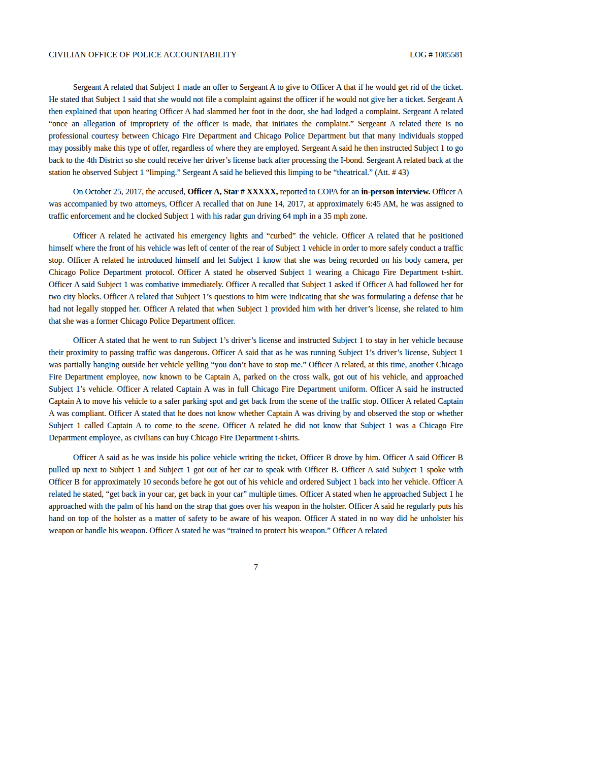CIVILIAN OFFICE OF POLICE ACCOUNTABILITY
LOG # 1085581
Sergeant A related that Subject 1 made an offer to Sergeant A to give to Officer A that if he would get rid of the ticket. He stated that Subject 1 said that she would not file a complaint against the officer if he would not give her a ticket. Sergeant A then explained that upon hearing Officer A had slammed her foot in the door, she had lodged a complaint. Sergeant A related “once an allegation of impropriety of the officer is made, that initiates the complaint.” Sergeant A related there is no professional courtesy between Chicago Fire Department and Chicago Police Department but that many individuals stopped may possibly make this type of offer, regardless of where they are employed. Sergeant A said he then instructed Subject 1 to go back to the 4th District so she could receive her driver’s license back after processing the I-bond. Sergeant A related back at the station he observed Subject 1 “limping.” Sergeant A said he believed this limping to be “theatrical.” (Att. # 43)
On October 25, 2017, the accused, Officer A, Star # XXXXX, reported to COPA for an in-person interview. Officer A was accompanied by two attorneys, Officer A recalled that on June 14, 2017, at approximately 6:45 AM, he was assigned to traffic enforcement and he clocked Subject 1 with his radar gun driving 64 mph in a 35 mph zone.
Officer A related he activated his emergency lights and “curbed” the vehicle. Officer A related that he positioned himself where the front of his vehicle was left of center of the rear of Subject 1 vehicle in order to more safely conduct a traffic stop. Officer A related he introduced himself and let Subject 1 know that she was being recorded on his body camera, per Chicago Police Department protocol. Officer A stated he observed Subject 1 wearing a Chicago Fire Department t-shirt. Officer A said Subject 1 was combative immediately. Officer A recalled that Subject 1 asked if Officer A had followed her for two city blocks. Officer A related that Subject 1’s questions to him were indicating that she was formulating a defense that he had not legally stopped her. Officer A related that when Subject 1 provided him with her driver’s license, she related to him that she was a former Chicago Police Department officer.
Officer A stated that he went to run Subject 1’s driver’s license and instructed Subject 1 to stay in her vehicle because their proximity to passing traffic was dangerous. Officer A said that as he was running Subject 1’s driver’s license, Subject 1 was partially hanging outside her vehicle yelling “you don’t have to stop me.” Officer A related, at this time, another Chicago Fire Department employee, now known to be Captain A, parked on the cross walk, got out of his vehicle, and approached Subject 1’s vehicle. Officer A related Captain A was in full Chicago Fire Department uniform. Officer A said he instructed Captain A to move his vehicle to a safer parking spot and get back from the scene of the traffic stop. Officer A related Captain A was compliant. Officer A stated that he does not know whether Captain A was driving by and observed the stop or whether Subject 1 called Captain A to come to the scene. Officer A related he did not know that Subject 1 was a Chicago Fire Department employee, as civilians can buy Chicago Fire Department t-shirts.
Officer A said as he was inside his police vehicle writing the ticket, Officer B drove by him. Officer A said Officer B pulled up next to Subject 1 and Subject 1 got out of her car to speak with Officer B. Officer A said Subject 1 spoke with Officer B for approximately 10 seconds before he got out of his vehicle and ordered Subject 1 back into her vehicle. Officer A related he stated, “get back in your car, get back in your car” multiple times. Officer A stated when he approached Subject 1 he approached with the palm of his hand on the strap that goes over his weapon in the holster. Officer A said he regularly puts his hand on top of the holster as a matter of safety to be aware of his weapon. Officer A stated in no way did he unholster his weapon or handle his weapon. Officer A stated he was “trained to protect his weapon.” Officer A related
7